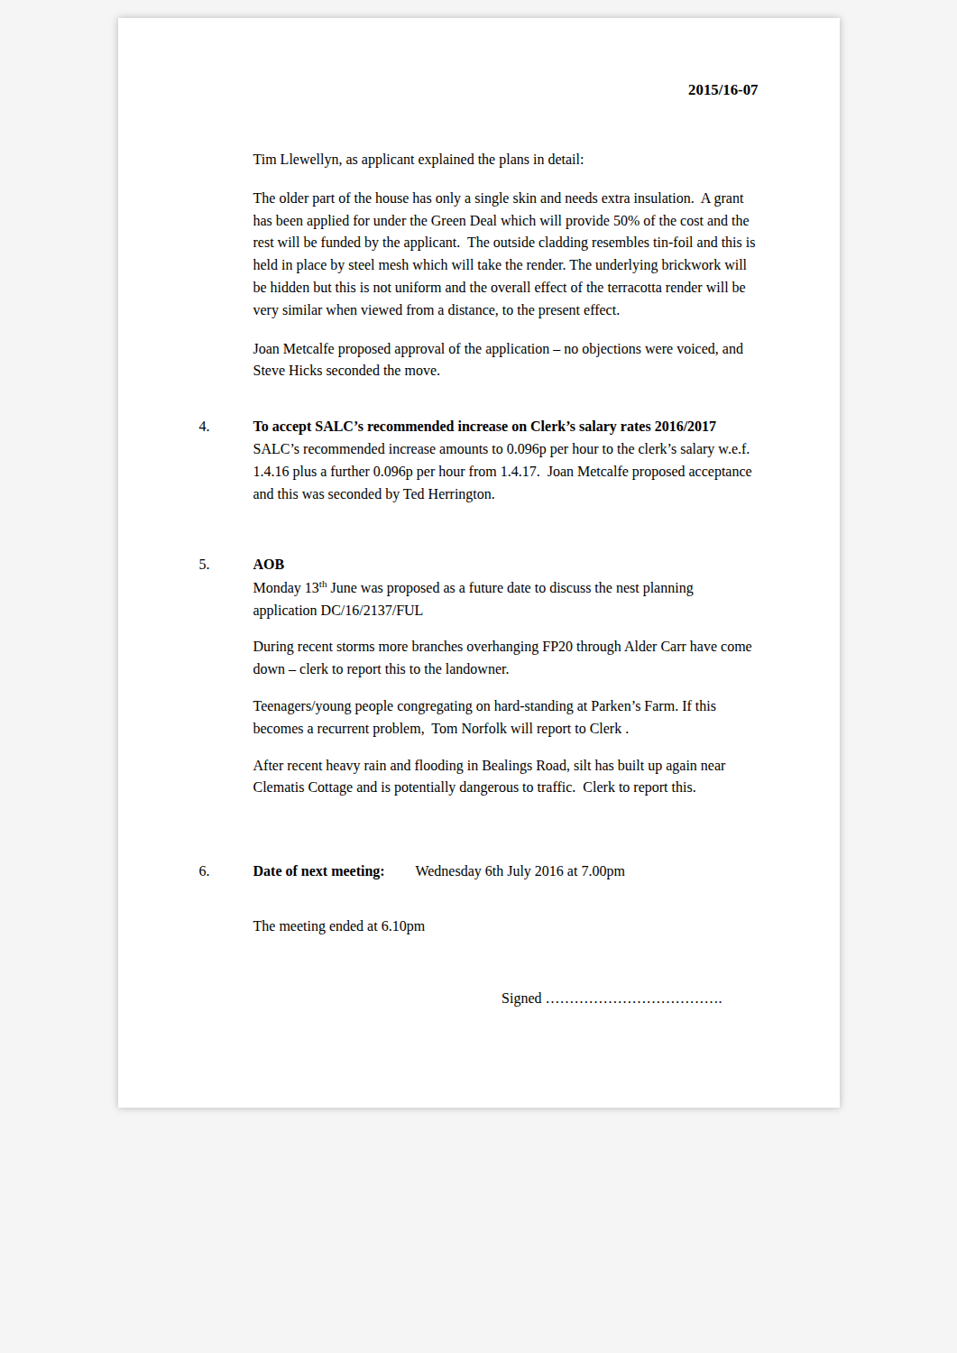2015/16-07
Tim Llewellyn, as applicant explained the plans in detail:
The older part of the house has only a single skin and needs extra insulation. A grant has been applied for under the Green Deal which will provide 50% of the cost and the rest will be funded by the applicant. The outside cladding resembles tin-foil and this is held in place by steel mesh which will take the render. The underlying brickwork will be hidden but this is not uniform and the overall effect of the terracotta render will be very similar when viewed from a distance, to the present effect.
Joan Metcalfe proposed approval of the application – no objections were voiced, and Steve Hicks seconded the move.
4.
To accept SALC’s recommended increase on Clerk’s salary rates 2016/2017
SALC’s recommended increase amounts to 0.096p per hour to the clerk’s salary w.e.f. 1.4.16 plus a further 0.096p per hour from 1.4.17. Joan Metcalfe proposed acceptance and this was seconded by Ted Herrington.
5.
AOB
Monday 13th June was proposed as a future date to discuss the nest planning application DC/16/2137/FUL
During recent storms more branches overhanging FP20 through Alder Carr have come down – clerk to report this to the landowner.
Teenagers/young people congregating on hard-standing at Parken’s Farm. If this becomes a recurrent problem, Tom Norfolk will report to Clerk .
After recent heavy rain and flooding in Bealings Road, silt has built up again near Clematis Cottage and is potentially dangerous to traffic. Clerk to report this.
6.
Date of next meeting: Wednesday 6th July 2016 at 7.00pm
The meeting ended at 6.10pm
Signed ……………………………….